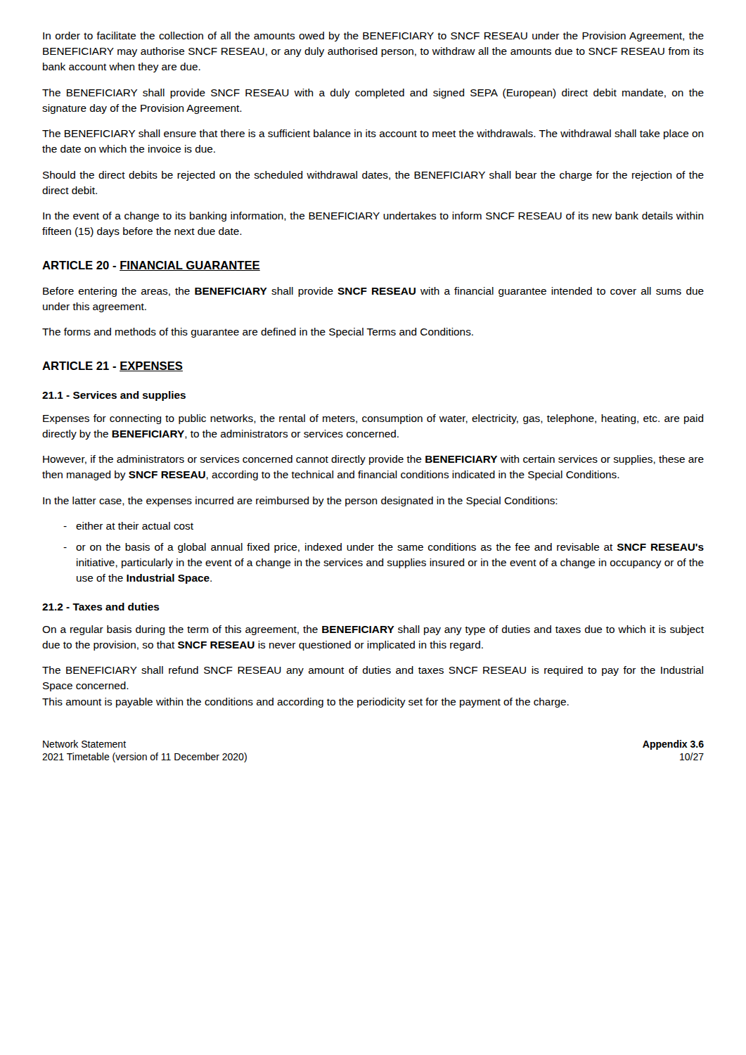In order to facilitate the collection of all the amounts owed by the BENEFICIARY to SNCF RESEAU under the Provision Agreement, the BENEFICIARY may authorise SNCF RESEAU, or any duly authorised person, to withdraw all the amounts due to SNCF RESEAU from its bank account when they are due.
The BENEFICIARY shall provide SNCF RESEAU with a duly completed and signed SEPA (European) direct debit mandate, on the signature day of the Provision Agreement.
The BENEFICIARY shall ensure that there is a sufficient balance in its account to meet the withdrawals. The withdrawal shall take place on the date on which the invoice is due.
Should the direct debits be rejected on the scheduled withdrawal dates, the BENEFICIARY shall bear the charge for the rejection of the direct debit.
In the event of a change to its banking information, the BENEFICIARY undertakes to inform SNCF RESEAU of its new bank details within fifteen (15) days before the next due date.
ARTICLE 20 - FINANCIAL GUARANTEE
Before entering the areas, the BENEFICIARY shall provide SNCF RESEAU with a financial guarantee intended to cover all sums due under this agreement.
The forms and methods of this guarantee are defined in the Special Terms and Conditions.
ARTICLE 21 - EXPENSES
21.1 - Services and supplies
Expenses for connecting to public networks, the rental of meters, consumption of water, electricity, gas, telephone, heating, etc. are paid directly by the BENEFICIARY, to the administrators or services concerned.
However, if the administrators or services concerned cannot directly provide the BENEFICIARY with certain services or supplies, these are then managed by SNCF RESEAU, according to the technical and financial conditions indicated in the Special Conditions.
In the latter case, the expenses incurred are reimbursed by the person designated in the Special Conditions:
either at their actual cost
or on the basis of a global annual fixed price, indexed under the same conditions as the fee and revisable at SNCF RESEAU's initiative, particularly in the event of a change in the services and supplies insured or in the event of a change in occupancy or of the use of the Industrial Space.
21.2 - Taxes and duties
On a regular basis during the term of this agreement, the BENEFICIARY shall pay any type of duties and taxes due to which it is subject due to the provision, so that SNCF RESEAU is never questioned or implicated in this regard.
The BENEFICIARY shall refund SNCF RESEAU any amount of duties and taxes SNCF RESEAU is required to pay for the Industrial Space concerned.
This amount is payable within the conditions and according to the periodicity set for the payment of the charge.
Network Statement
2021 Timetable (version of 11 December 2020)
Appendix 3.6
10/27